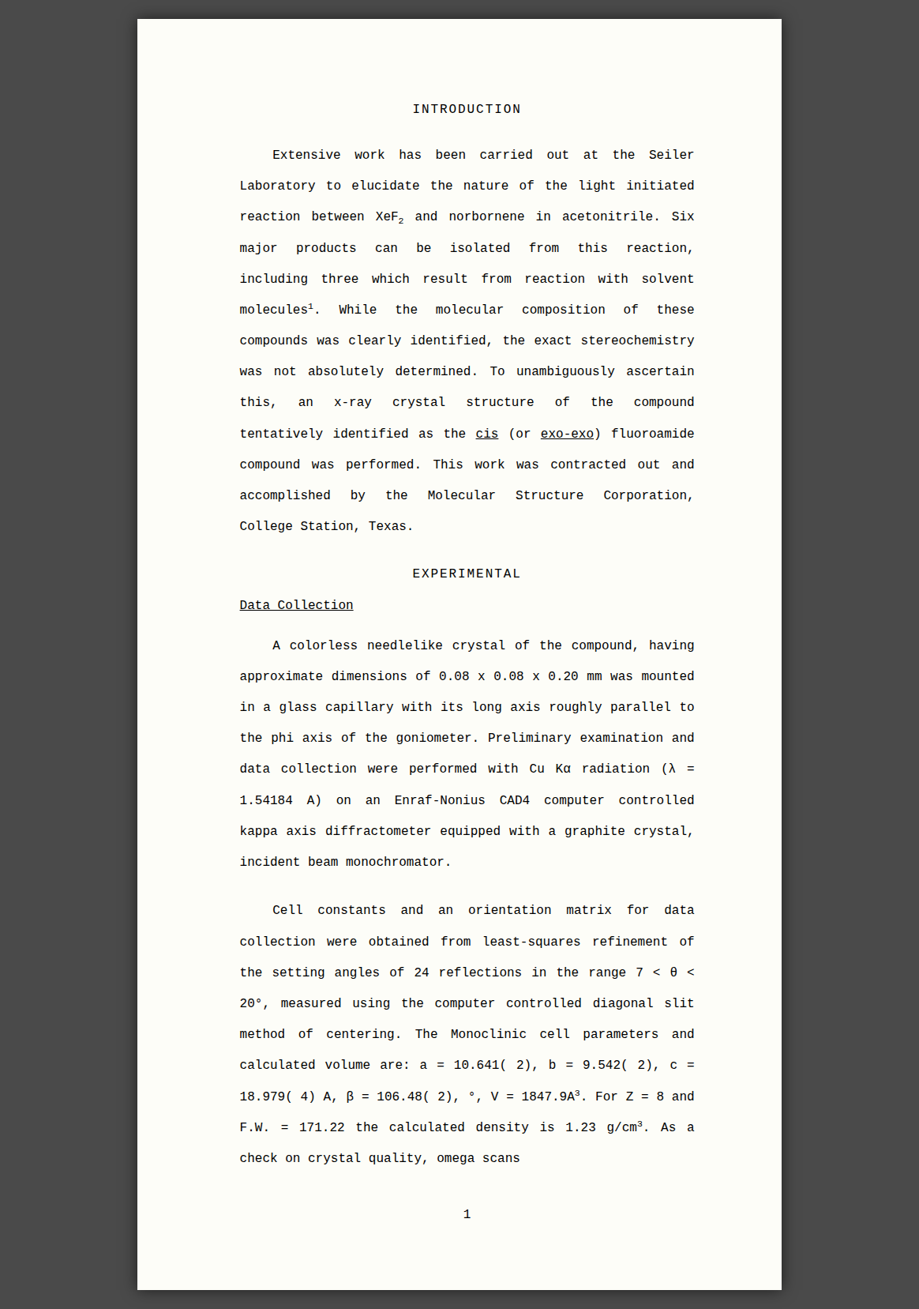INTRODUCTION
Extensive work has been carried out at the Seiler Laboratory to elucidate the nature of the light initiated reaction between XeF2 and norbornene in acetonitrile. Six major products can be isolated from this reaction, including three which result from reaction with solvent molecules1. While the molecular composition of these compounds was clearly identified, the exact stereochemistry was not absolutely determined. To unambiguously ascertain this, an x-ray crystal structure of the compound tentatively identified as the cis (or exo-exo) fluoroamide compound was performed. This work was contracted out and accomplished by the Molecular Structure Corporation, College Station, Texas.
EXPERIMENTAL
Data Collection
A colorless needlelike crystal of the compound, having approximate dimensions of 0.08 x 0.08 x 0.20 mm was mounted in a glass capillary with its long axis roughly parallel to the phi axis of the goniometer. Preliminary examination and data collection were performed with Cu Kα radiation (λ = 1.54184 A) on an Enraf-Nonius CAD4 computer controlled kappa axis diffractometer equipped with a graphite crystal, incident beam monochromator.
Cell constants and an orientation matrix for data collection were obtained from least-squares refinement of the setting angles of 24 reflections in the range 7 < θ < 20°, measured using the computer controlled diagonal slit method of centering. The Monoclinic cell parameters and calculated volume are: a = 10.641( 2), b = 9.542( 2), c = 18.979( 4) A, β = 106.48( 2), °, V = 1847.9A3. For Z = 8 and F.W. = 171.22 the calculated density is 1.23 g/cm3. As a check on crystal quality, omega scans
1